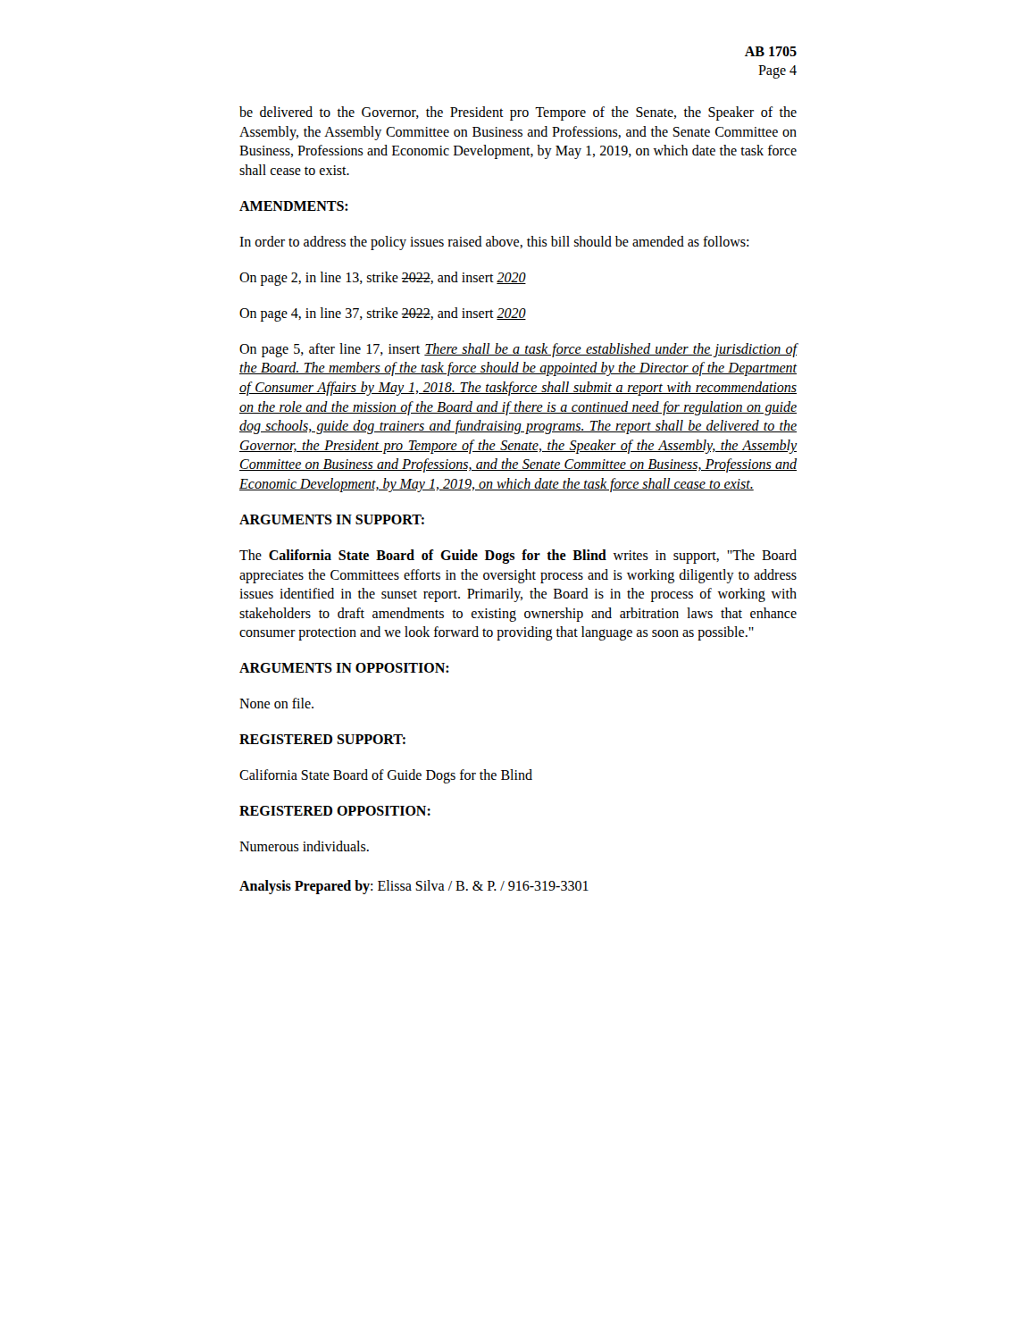AB 1705 Page 4
be delivered to the Governor, the President pro Tempore of the Senate, the Speaker of the Assembly, the Assembly Committee on Business and Professions, and the Senate Committee on Business, Professions and Economic Development, by May 1, 2019, on which date the task force shall cease to exist.
AMENDMENTS:
In order to address the policy issues raised above, this bill should be amended as follows:
On page 2, in line 13, strike 2022, and insert 2020
On page 4, in line 37, strike 2022, and insert 2020
On page 5, after line 17, insert There shall be a task force established under the jurisdiction of the Board. The members of the task force should be appointed by the Director of the Department of Consumer Affairs by May 1, 2018. The taskforce shall submit a report with recommendations on the role and the mission of the Board and if there is a continued need for regulation on guide dog schools, guide dog trainers and fundraising programs. The report shall be delivered to the Governor, the President pro Tempore of the Senate, the Speaker of the Assembly, the Assembly Committee on Business and Professions, and the Senate Committee on Business, Professions and Economic Development, by May 1, 2019, on which date the task force shall cease to exist.
ARGUMENTS IN SUPPORT:
The California State Board of Guide Dogs for the Blind writes in support, "The Board appreciates the Committees efforts in the oversight process and is working diligently to address issues identified in the sunset report. Primarily, the Board is in the process of working with stakeholders to draft amendments to existing ownership and arbitration laws that enhance consumer protection and we look forward to providing that language as soon as possible."
ARGUMENTS IN OPPOSITION:
None on file.
REGISTERED SUPPORT:
California State Board of Guide Dogs for the Blind
REGISTERED OPPOSITION:
Numerous individuals.
Analysis Prepared by: Elissa Silva / B. & P. / 916-319-3301